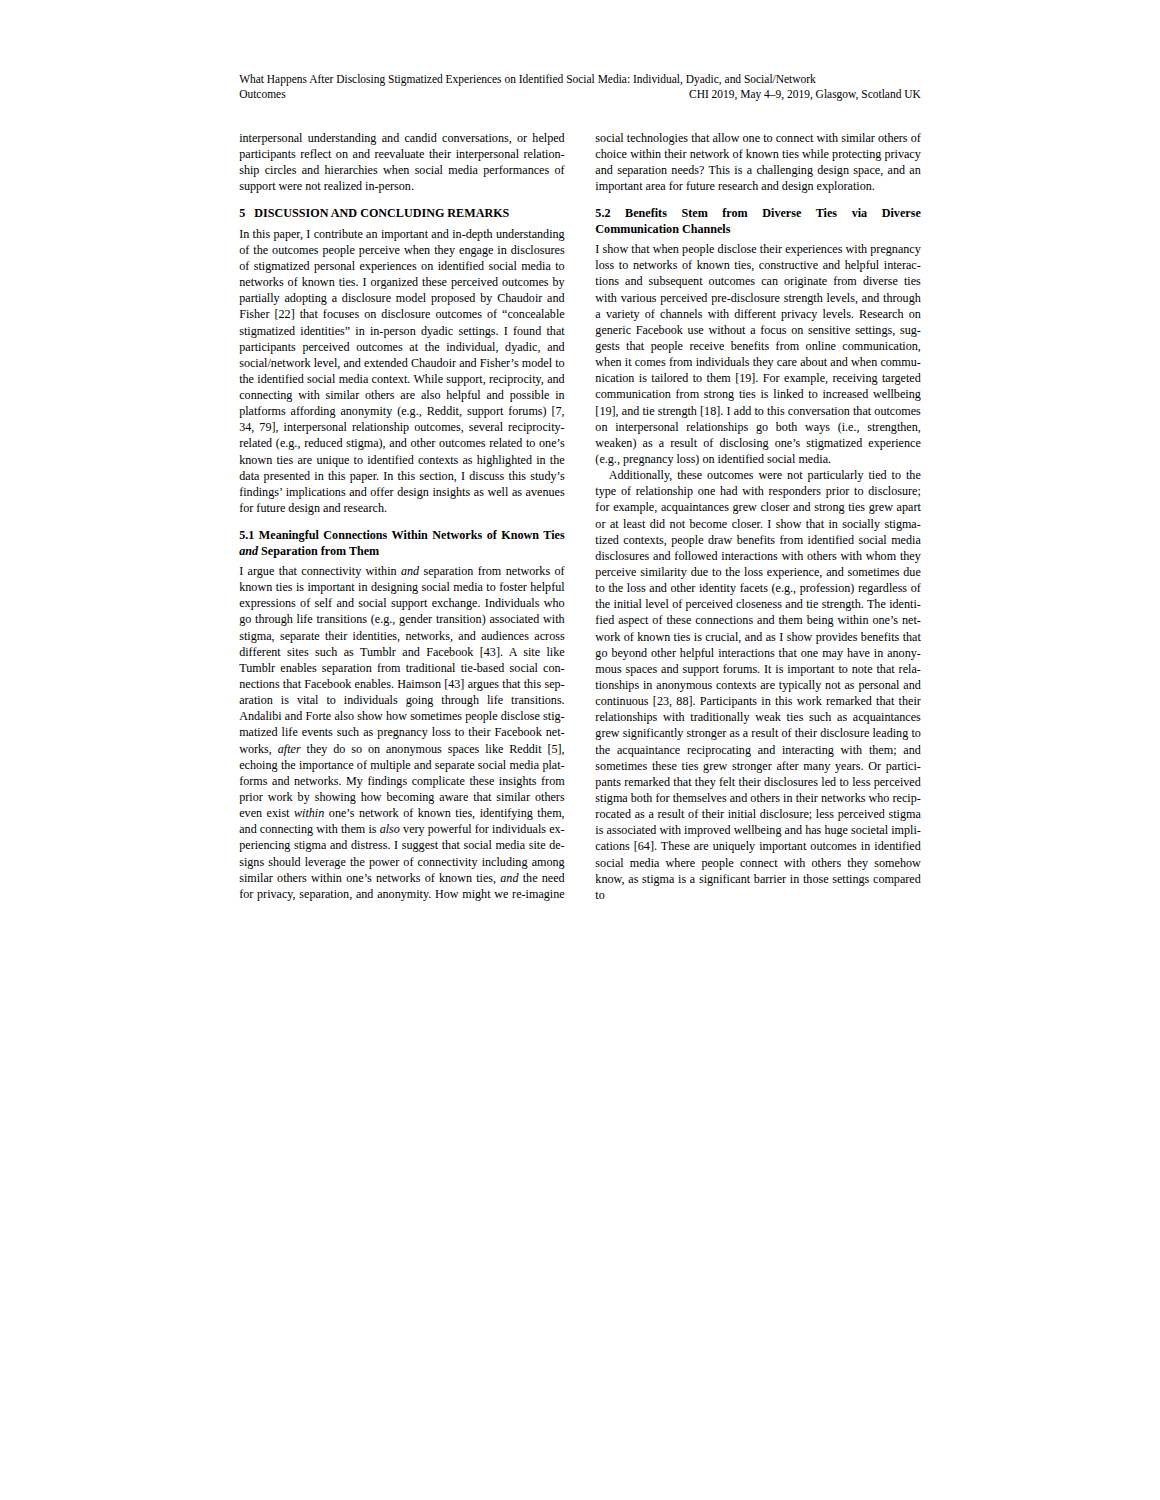What Happens After Disclosing Stigmatized Experiences on Identified Social Media: Individual, Dyadic, and Social/Network
Outcomes
CHI 2019, May 4–9, 2019, Glasgow, Scotland UK
interpersonal understanding and candid conversations, or helped participants reflect on and reevaluate their interpersonal relationship circles and hierarchies when social media performances of support were not realized in-person.
5 Discussion and Concluding Remarks
In this paper, I contribute an important and in-depth understanding of the outcomes people perceive when they engage in disclosures of stigmatized personal experiences on identified social media to networks of known ties. I organized these perceived outcomes by partially adopting a disclosure model proposed by Chaudoir and Fisher [22] that focuses on disclosure outcomes of “concealable stigmatized identities” in in-person dyadic settings. I found that participants perceived outcomes at the individual, dyadic, and social/network level, and extended Chaudoir and Fisher’s model to the identified social media context. While support, reciprocity, and connecting with similar others are also helpful and possible in platforms affording anonymity (e.g., Reddit, support forums) [7, 34, 79], interpersonal relationship outcomes, several reciprocity-related (e.g., reduced stigma), and other outcomes related to one’s known ties are unique to identified contexts as highlighted in the data presented in this paper. In this section, I discuss this study’s findings’ implications and offer design insights as well as avenues for future design and research.
5.1 Meaningful Connections Within Networks of Known Ties and Separation from Them
I argue that connectivity within and separation from networks of known ties is important in designing social media to foster helpful expressions of self and social support exchange. Individuals who go through life transitions (e.g., gender transition) associated with stigma, separate their identities, networks, and audiences across different sites such as Tumblr and Facebook [43]. A site like Tumblr enables separation from traditional tie-based social connections that Facebook enables. Haimson [43] argues that this separation is vital to individuals going through life transitions. Andalibi and Forte also show how sometimes people disclose stigmatized life events such as pregnancy loss to their Facebook networks, after they do so on anonymous spaces like Reddit [5], echoing the importance of multiple and separate social media platforms and networks. My findings complicate these insights from prior work by showing how becoming aware that similar others even exist within one’s network of known ties, identifying them, and connecting with them is also very powerful for individuals experiencing stigma and distress. I suggest that social media site designs should leverage the power of connectivity including among similar others within one’s networks of known ties, and the need for privacy, separation, and anonymity. How might we re-imagine social technologies that allow one to connect with similar others of choice within their network of known ties while protecting privacy and separation needs? This is a challenging design space, and an important area for future research and design exploration.
5.2 Benefits Stem from Diverse Ties via Diverse Communication Channels
I show that when people disclose their experiences with pregnancy loss to networks of known ties, constructive and helpful interactions and subsequent outcomes can originate from diverse ties with various perceived pre-disclosure strength levels, and through a variety of channels with different privacy levels. Research on generic Facebook use without a focus on sensitive settings, suggests that people receive benefits from online communication, when it comes from individuals they care about and when communication is tailored to them [19]. For example, receiving targeted communication from strong ties is linked to increased wellbeing [19], and tie strength [18]. I add to this conversation that outcomes on interpersonal relationships go both ways (i.e., strengthen, weaken) as a result of disclosing one’s stigmatized experience (e.g., pregnancy loss) on identified social media.
Additionally, these outcomes were not particularly tied to the type of relationship one had with responders prior to disclosure; for example, acquaintances grew closer and strong ties grew apart or at least did not become closer. I show that in socially stigmatized contexts, people draw benefits from identified social media disclosures and followed interactions with others with whom they perceive similarity due to the loss experience, and sometimes due to the loss and other identity facets (e.g., profession) regardless of the initial level of perceived closeness and tie strength. The identified aspect of these connections and them being within one’s network of known ties is crucial, and as I show provides benefits that go beyond other helpful interactions that one may have in anonymous spaces and support forums. It is important to note that relationships in anonymous contexts are typically not as personal and continuous [23, 88]. Participants in this work remarked that their relationships with traditionally weak ties such as acquaintances grew significantly stronger as a result of their disclosure leading to the acquaintance reciprocating and interacting with them; and sometimes these ties grew stronger after many years. Or participants remarked that they felt their disclosures led to less perceived stigma both for themselves and others in their networks who reciprocated as a result of their initial disclosure; less perceived stigma is associated with improved wellbeing and has huge societal implications [64]. These are uniquely important outcomes in identified social media where people connect with others they somehow know, as stigma is a significant barrier in those settings compared to